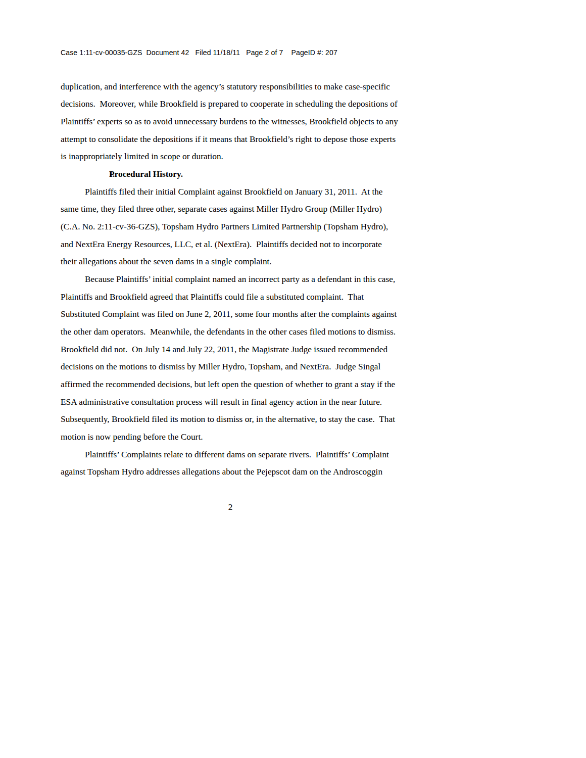Case 1:11-cv-00035-GZS Document 42 Filed 11/18/11 Page 2 of 7 PageID #: 207
duplication, and interference with the agency’s statutory responsibilities to make case-specific decisions. Moreover, while Brookfield is prepared to cooperate in scheduling the depositions of Plaintiffs’ experts so as to avoid unnecessary burdens to the witnesses, Brookfield objects to any attempt to consolidate the depositions if it means that Brookfield’s right to depose those experts is inappropriately limited in scope or duration.
I. Procedural History.
Plaintiffs filed their initial Complaint against Brookfield on January 31, 2011. At the same time, they filed three other, separate cases against Miller Hydro Group (Miller Hydro) (C.A. No. 2:11-cv-36-GZS), Topsham Hydro Partners Limited Partnership (Topsham Hydro), and NextEra Energy Resources, LLC, et al. (NextEra). Plaintiffs decided not to incorporate their allegations about the seven dams in a single complaint.
Because Plaintiffs’ initial complaint named an incorrect party as a defendant in this case, Plaintiffs and Brookfield agreed that Plaintiffs could file a substituted complaint. That Substituted Complaint was filed on June 2, 2011, some four months after the complaints against the other dam operators. Meanwhile, the defendants in the other cases filed motions to dismiss. Brookfield did not. On July 14 and July 22, 2011, the Magistrate Judge issued recommended decisions on the motions to dismiss by Miller Hydro, Topsham, and NextEra. Judge Singal affirmed the recommended decisions, but left open the question of whether to grant a stay if the ESA administrative consultation process will result in final agency action in the near future. Subsequently, Brookfield filed its motion to dismiss or, in the alternative, to stay the case. That motion is now pending before the Court.
Plaintiffs’ Complaints relate to different dams on separate rivers. Plaintiffs’ Complaint against Topsham Hydro addresses allegations about the Pejepscot dam on the Androscoggin
2